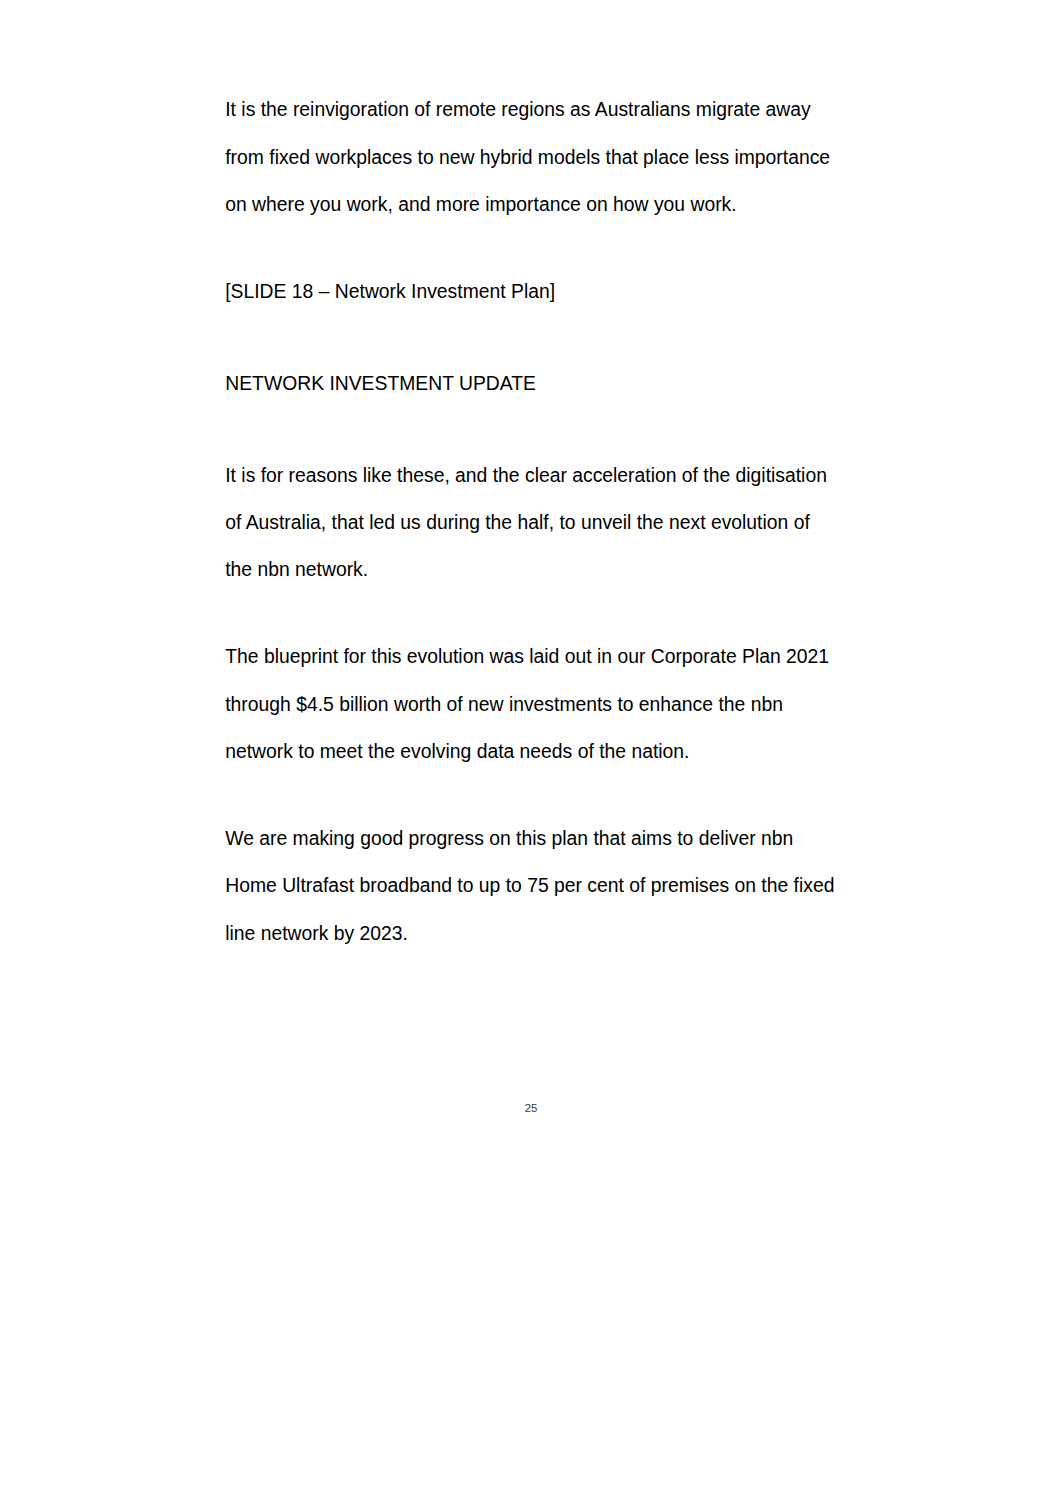It is the reinvigoration of remote regions as Australians migrate away from fixed workplaces to new hybrid models that place less importance on where you work, and more importance on how you work.
[SLIDE 18 – Network Investment Plan]
NETWORK INVESTMENT UPDATE
It is for reasons like these, and the clear acceleration of the digitisation of Australia, that led us during the half, to unveil the next evolution of the nbn network.
The blueprint for this evolution was laid out in our Corporate Plan 2021 through $4.5 billion worth of new investments to enhance the nbn network to meet the evolving data needs of the nation.
We are making good progress on this plan that aims to deliver nbn Home Ultrafast broadband to up to 75 per cent of premises on the fixed line network by 2023.
25